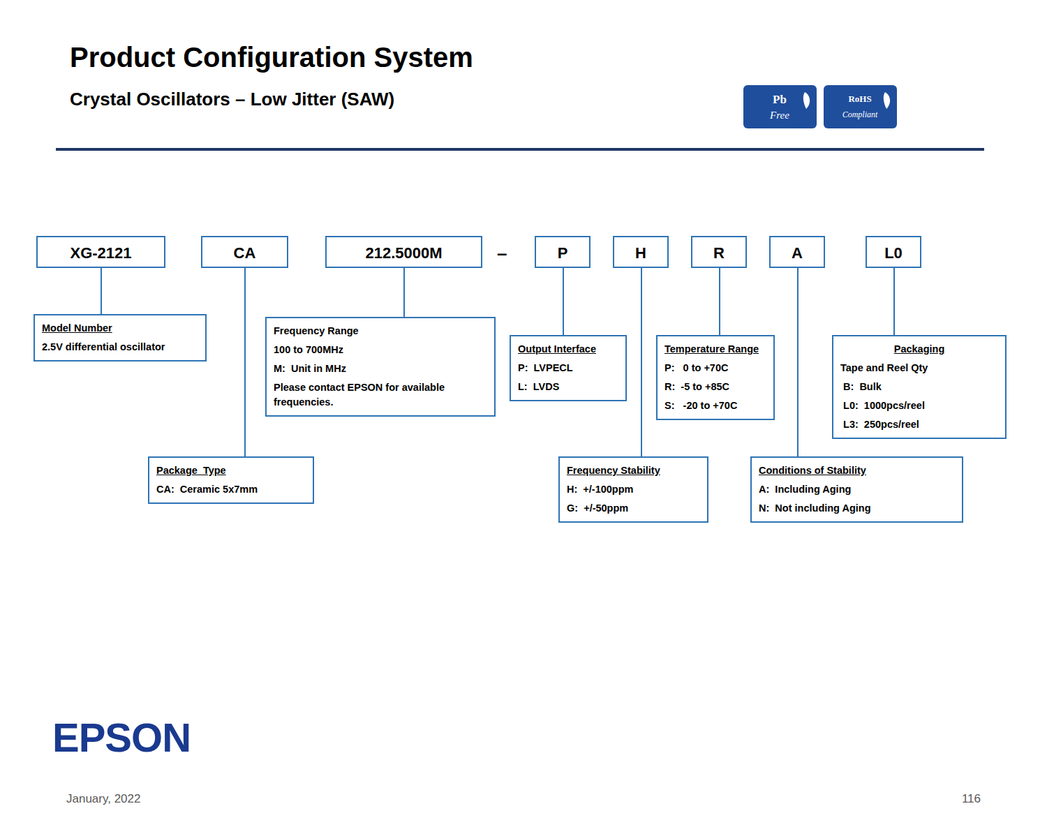Product Configuration System
Pb Free RoHS Compliant
Crystal Oscillators – Low Jitter (SAW)
XG-2121
CA
212.5000M
–
P
H
R
A
L0
Model Number
2.5V differential oscillator
Frequency Range
100 to 700MHz
M: Unit in MHz
Please contact EPSON for available frequencies.
Output Interface
P: LVPECL
L: LVDS
Temperature Range
P: 0 to +70C
R: -5 to +85C
S: -20 to +70C
Packaging
Tape and Reel Qty
B: Bulk
L0: 1000pcs/reel
L3: 250pcs/reel
Package Type
CA: Ceramic 5x7mm
Frequency Stability
H: +/-100ppm
G: +/-50ppm
Conditions of Stability
A: Including Aging
N: Not including Aging
EPSON
January, 2022
116